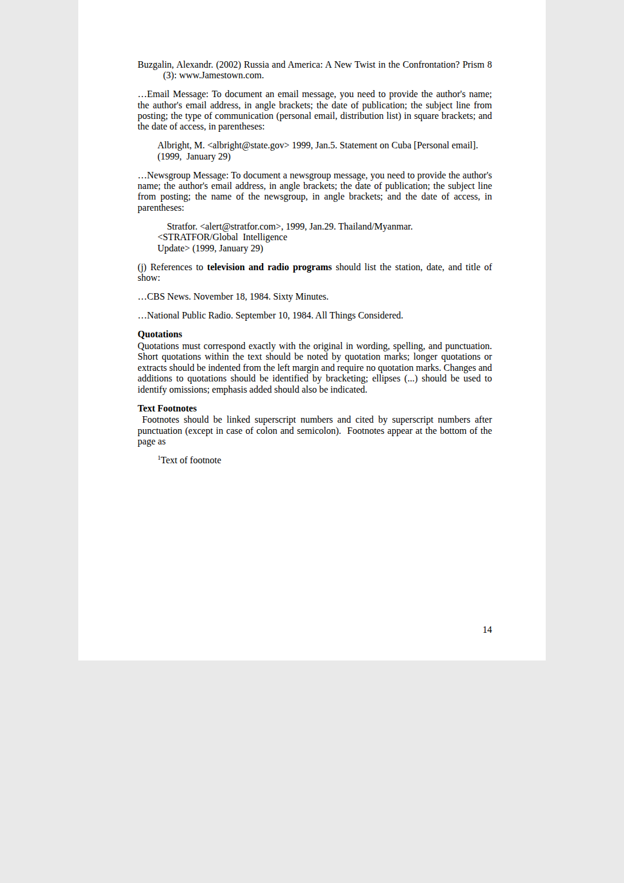Buzgalin, Alexandr. (2002) Russia and America: A New Twist in the Confrontation? Prism 8 (3): www.Jamestown.com.
…Email Message: To document an email message, you need to provide the author's name; the author's email address, in angle brackets; the date of publication; the subject line from posting; the type of communication (personal email, distribution list) in square brackets; and the date of access, in parentheses:
Albright, M. <albright@state.gov> 1999, Jan.5. Statement on Cuba [Personal email]. (1999, January 29)
…Newsgroup Message: To document a newsgroup message, you need to provide the author's name; the author's email address, in angle brackets; the date of publication; the subject line from posting; the name of the newsgroup, in angle brackets; and the date of access, in parentheses:
Stratfor. <alert@stratfor.com>, 1999, Jan.29. Thailand/Myanmar. <STRATFOR/Global Intelligence
Update> (1999, January 29)
(j) References to television and radio programs should list the station, date, and title of show:
…CBS News. November 18, 1984. Sixty Minutes.
…National Public Radio. September 10, 1984. All Things Considered.
Quotations
Quotations must correspond exactly with the original in wording, spelling, and punctuation. Short quotations within the text should be noted by quotation marks; longer quotations or extracts should be indented from the left margin and require no quotation marks. Changes and additions to quotations should be identified by bracketing; ellipses (...) should be used to identify omissions; emphasis added should also be indicated.
Text Footnotes
Footnotes should be linked superscript numbers and cited by superscript numbers after punctuation (except in case of colon and semicolon). Footnotes appear at the bottom of the page as
1Text of footnote
14